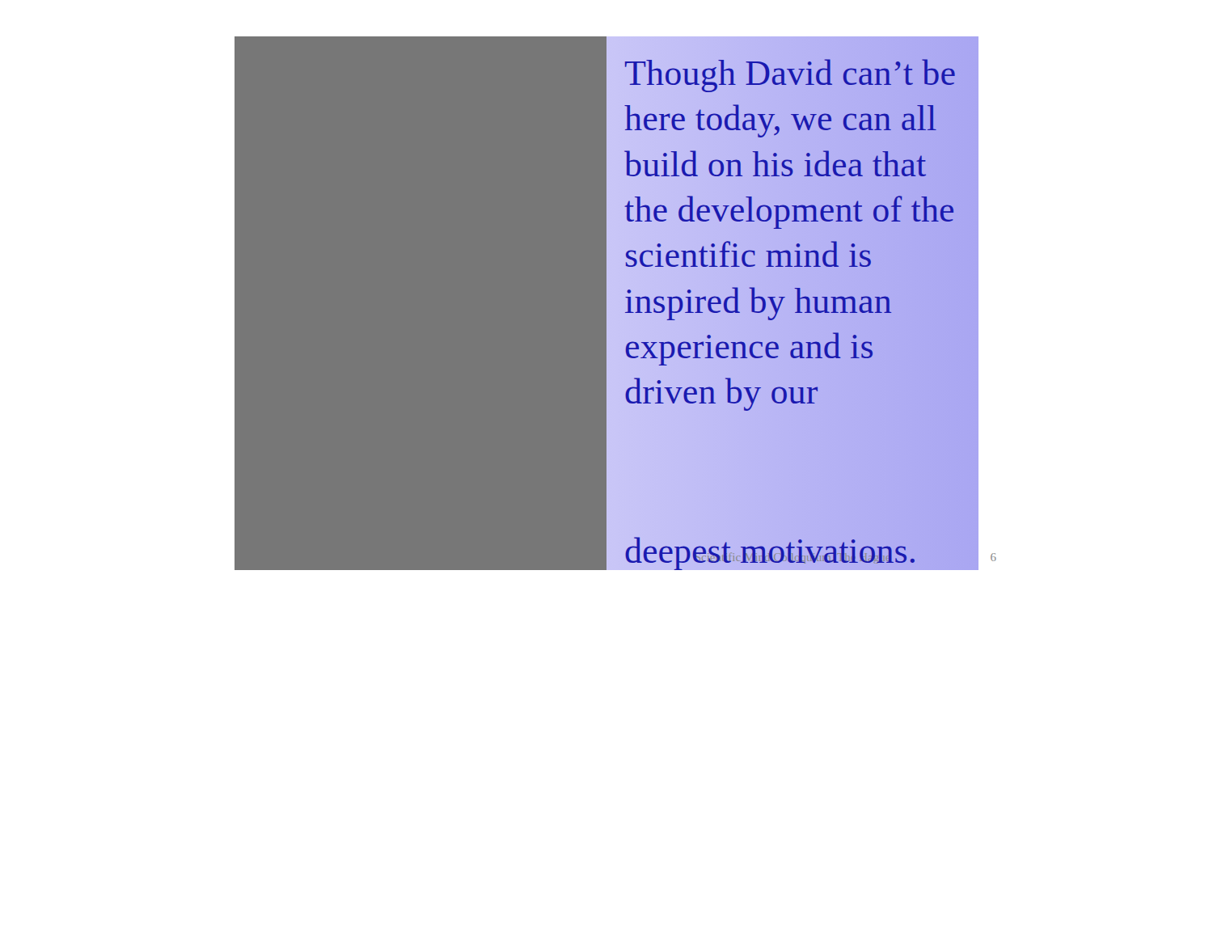Though David can’t be here today, we can all build on his idea that the development of the scientific mind is inspired by human experience and is driven by our
Scientific Mind Colloquium, The Hague
6
deepest motivations.